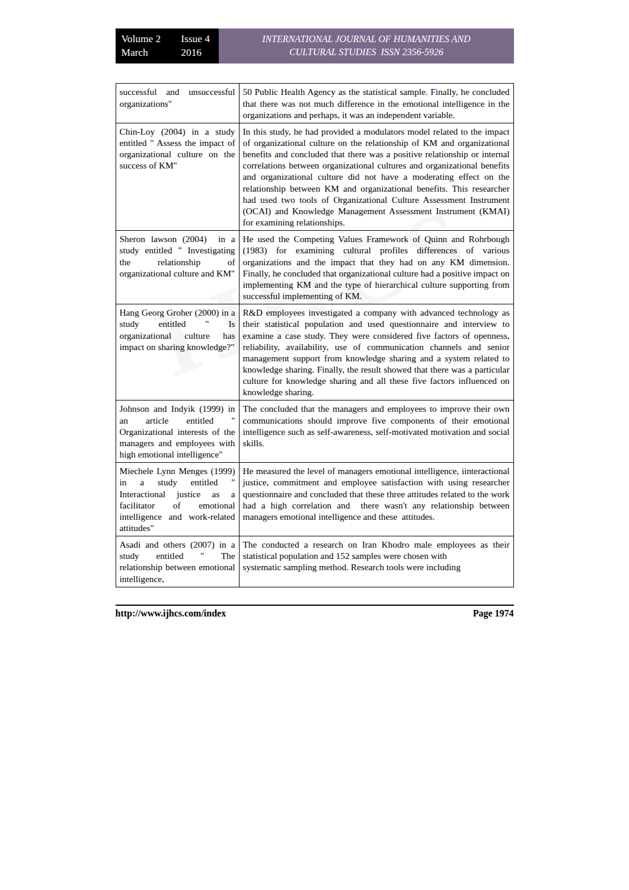IJHCS
Volume 2 Issue 4 March2016
INTERNATIONAL JOURNAL OF HUMANITIES AND
CULTURAL STUDIES ISSN 2356-5926
| successful and unsuccessful organizations" | 50 Public Health Agency as the statistical sample. Finally, he concluded that there was not much difference in the emotional intelligence in the organizations and perhaps, it was an independent variable. |
| Chin-Loy (2004) in a study entitled " Assess the impact of organizational culture on the success of KM" | In this study, he had provided a modulators model related to the impact of organizational culture on the relationship of KM and organizational benefits and concluded that there was a positive relationship or internal correlations between organizational cultures and organizational benefits and organizational culture did not have a moderating effect on the relationship between KM and organizational benefits. This researcher had used two tools of Organizational Culture Assessment Instrument (OCAI) and Knowledge Management Assessment Instrument (KMAI) for examining relationships. |
| Sheron lawson (2004) in a study entitled " Investigating the relationship of organizational culture and KM" | He used the Competing Values Framework of Quinn and Rohrbough (1983) for examining cultural profiles differences of various organizations and the impact that they had on any KM dimension. Finally, he concluded that organizational culture had a positive impact on implementing KM and the type of hierarchical culture supporting from successful implementing of KM. |
| Hang Georg Groher (2000) in a study entitled " Is organizational culture has impact on sharing knowledge?" | R&D employees investigated a company with advanced technology as their statistical population and used questionnaire and interview to examine a case study. They were considered five factors of openness, reliability, availability, use of communication channels and senior management support from knowledge sharing and a system related to knowledge sharing. Finally, the result showed that there was a particular culture for knowledge sharing and all these five factors influenced on knowledge sharing. |
| Johnson and Indyik (1999) in an article entitled " Organizational interests of the managers and employees with high emotional intelligence" | The concluded that the managers and employees to improve their own communications should improve five components of their emotional intelligence such as self-awareness, self-motivated motivation and social skills. |
| Miechele Lynn Menges (1999) in a study entitled " Interactional justice as a facilitator of emotional intelligence and work-related attitudes" | He measured the level of managers emotional intelligence, iinteractional justice, commitment and employee satisfaction with using researcher questionnaire and concluded that these three attitudes related to the work had a high correlation and there wasn't any relationship between managers emotional intelligence and these attitudes. |
| Asadi and others (2007) in a study entitled " The relationship between emotional intelligence, | The conducted a research on Iran Khodro male employees as their statistical population and 152 samples were chosen with systematic sampling method. Research tools were including |
http://www.ijhcs.com/index
Page 1974